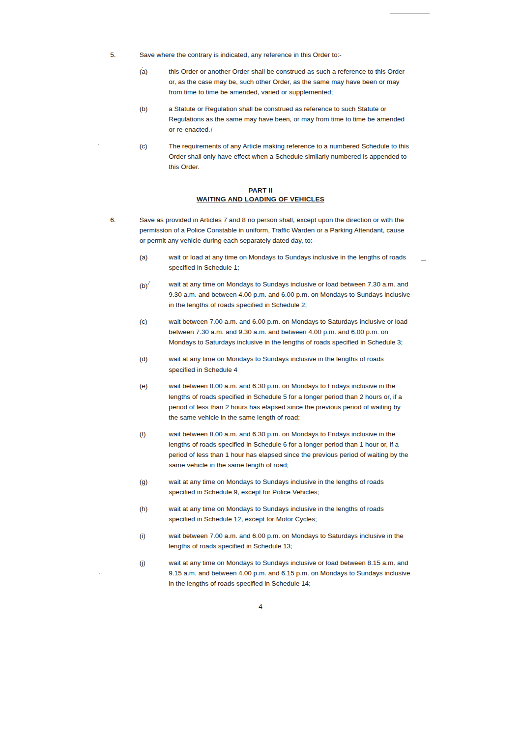5.
Save where the contrary is indicated, any reference in this Order to:-
(a)
this Order or another Order shall be construed as such a reference to this Order or, as the case may be, such other Order, as the same may have been or may from time to time be amended, varied or supplemented;
(b)
a Statute or Regulation shall be construed as reference to such Statute or Regulations as the same may have been, or may from time to time be amended or re-enacted.
(c)
The requirements of any Article making reference to a numbered Schedule to this Order shall only have effect when a Schedule similarly numbered is appended to this Order.
PART II
WAITING AND LOADING OF VEHICLES
6.
Save as provided in Articles 7 and 8 no person shall, except upon the direction or with the permission of a Police Constable in uniform, Traffic Warden or a Parking Attendant, cause or permit any vehicle during each separately dated day, to:-
(a)
wait or load at any time on Mondays to Sundays inclusive in the lengths of roads specified in Schedule 1;
(b) ⁄
wait at any time on Mondays to Sundays inclusive or load between 7.30 a.m. and 9.30 a.m. and between 4.00 p.m. and 6.00 p.m. on Mondays to Sundays inclusive in the lengths of roads specified in Schedule 2;
(c)
wait between 7.00 a.m. and 6.00 p.m. on Mondays to Saturdays inclusive or load between 7.30 a.m. and 9.30 a.m. and between 4.00 p.m. and 6.00 p.m. on Mondays to Saturdays inclusive in the lengths of roads specified in Schedule 3;
(d)
wait at any time on Mondays to Sundays inclusive in the lengths of roads specified in Schedule 4
(e)
wait between 8.00 a.m. and 6.30 p.m. on Mondays to Fridays inclusive in the lengths of roads specified in Schedule 5 for a longer period than 2 hours or, if a period of less than 2 hours has elapsed since the previous period of waiting by the same vehicle in the same length of road;
(f)
wait between 8.00 a.m. and 6.30 p.m. on Mondays to Fridays inclusive in the lengths of roads specified in Schedule 6 for a longer period than 1 hour or, if a period of less than 1 hour has elapsed since the previous period of waiting by the same vehicle in the same length of road;
(g)
wait at any time on Mondays to Sundays inclusive in the lengths of roads specified in Schedule 9, except for Police Vehicles;
(h)
wait at any time on Mondays to Sundays inclusive in the lengths of roads specified in Schedule 12, except for Motor Cycles;
(i)
wait between 7.00 a.m. and 6.00 p.m. on Mondays to Saturdays inclusive in the lengths of roads specified in Schedule 13;
(j)
wait at any time on Mondays to Sundays inclusive or load between 8.15 a.m. and 9.15 a.m. and between 4.00 p.m. and 6.15 p.m. on Mondays to Sundays inclusive in the lengths of roads specified in Schedule 14;
4